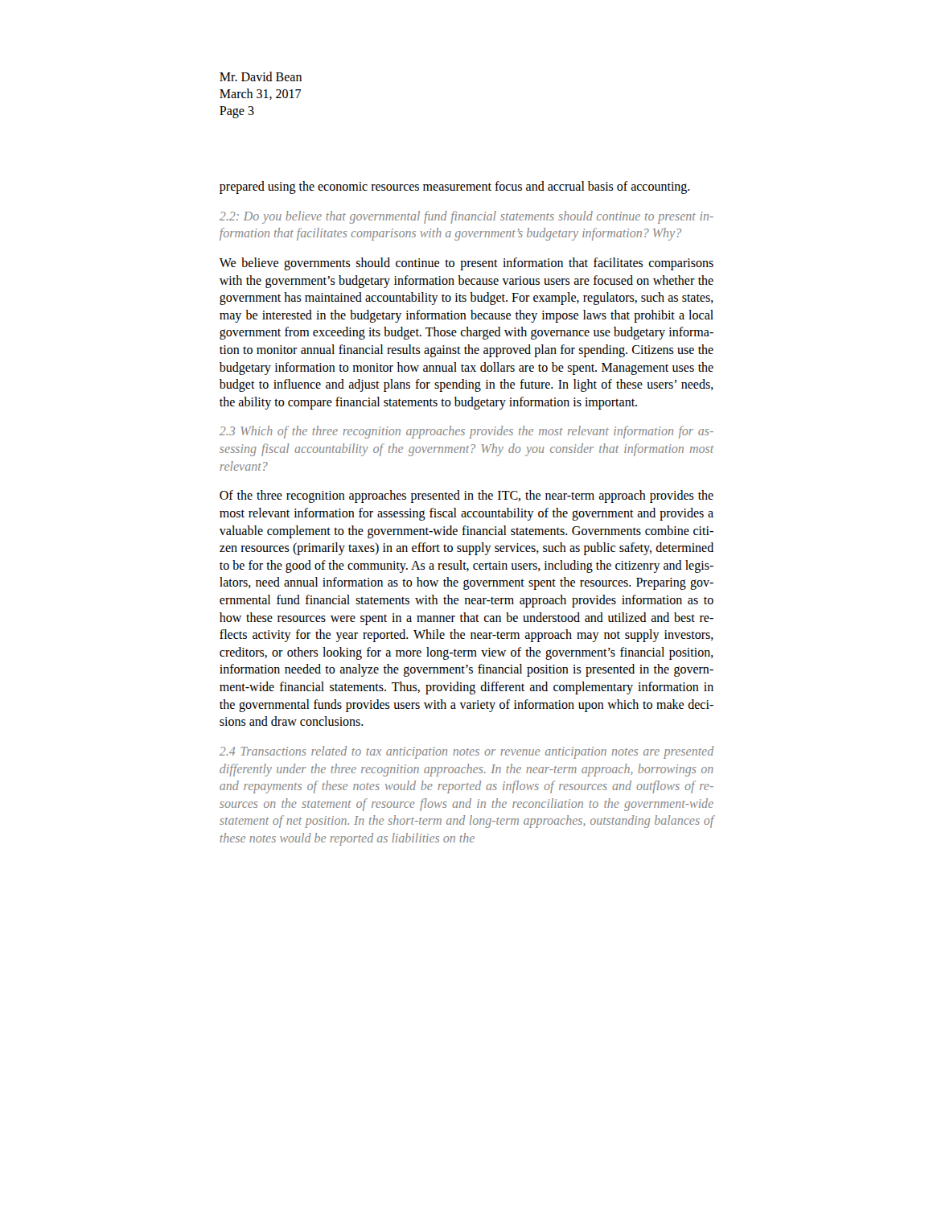Mr. David Bean
March 31, 2017
Page 3
prepared using the economic resources measurement focus and accrual basis of accounting.
2.2: Do you believe that governmental fund financial statements should continue to present information that facilitates comparisons with a government’s budgetary information? Why?
We believe governments should continue to present information that facilitates comparisons with the government’s budgetary information because various users are focused on whether the government has maintained accountability to its budget. For example, regulators, such as states, may be interested in the budgetary information because they impose laws that prohibit a local government from exceeding its budget. Those charged with governance use budgetary information to monitor annual financial results against the approved plan for spending. Citizens use the budgetary information to monitor how annual tax dollars are to be spent. Management uses the budget to influence and adjust plans for spending in the future. In light of these users’ needs, the ability to compare financial statements to budgetary information is important.
2.3 Which of the three recognition approaches provides the most relevant information for assessing fiscal accountability of the government? Why do you consider that information most relevant?
Of the three recognition approaches presented in the ITC, the near-term approach provides the most relevant information for assessing fiscal accountability of the government and provides a valuable complement to the government-wide financial statements. Governments combine citizen resources (primarily taxes) in an effort to supply services, such as public safety, determined to be for the good of the community. As a result, certain users, including the citizenry and legislators, need annual information as to how the government spent the resources. Preparing governmental fund financial statements with the near-term approach provides information as to how these resources were spent in a manner that can be understood and utilized and best reflects activity for the year reported. While the near-term approach may not supply investors, creditors, or others looking for a more long-term view of the government’s financial position, information needed to analyze the government’s financial position is presented in the government-wide financial statements. Thus, providing different and complementary information in the governmental funds provides users with a variety of information upon which to make decisions and draw conclusions.
2.4 Transactions related to tax anticipation notes or revenue anticipation notes are presented differently under the three recognition approaches. In the near-term approach, borrowings on and repayments of these notes would be reported as inflows of resources and outflows of resources on the statement of resource flows and in the reconciliation to the government-wide statement of net position. In the short-term and long-term approaches, outstanding balances of these notes would be reported as liabilities on the